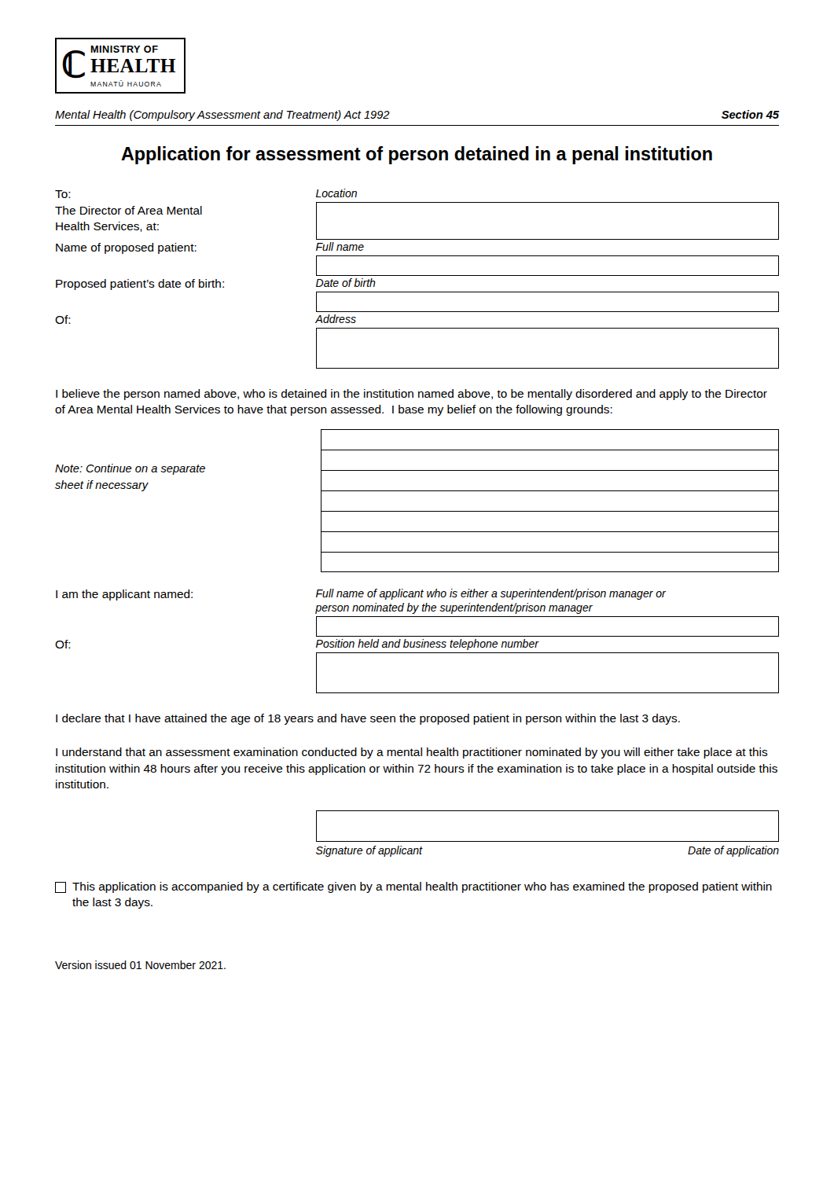ℂ MINISTRY OF
HEALTH
MANATŪ HAUORA
Mental Health (Compulsory Assessment and Treatment) Act 1992
Section 45
Application for assessment of person detained in a penal institution
| To: The Director of Area Mental Health Services, at: | Location |
| Name of proposed patient: | Full name |
| Proposed patient’s date of birth: | Date of birth |
| Of: | Address |
I believe the person named above, who is detained in the institution named above, to be mentally disordered and apply to the Director of Area Mental Health Services to have that person assessed. I base my belief on the following grounds:
Note: Continue on a separate
sheet if necessary
| I am the applicant named: | Full name of applicant who is either a superintendent/prison manager or person nominated by the superintendent/prison manager |
| Of: | Position held and business telephone number |
I declare that I have attained the age of 18 years and have seen the proposed patient in person within the last 3 days.
I understand that an assessment examination conducted by a mental health practitioner nominated by you will either take place at this institution within 48 hours after you receive this application or within 72 hours if the examination is to take place in a hospital outside this institution.
Signature of applicant Date of application
This application is accompanied by a certificate given by a mental health practitioner who has examined the proposed patient within the last 3 days.
Version issued 01 November 2021.